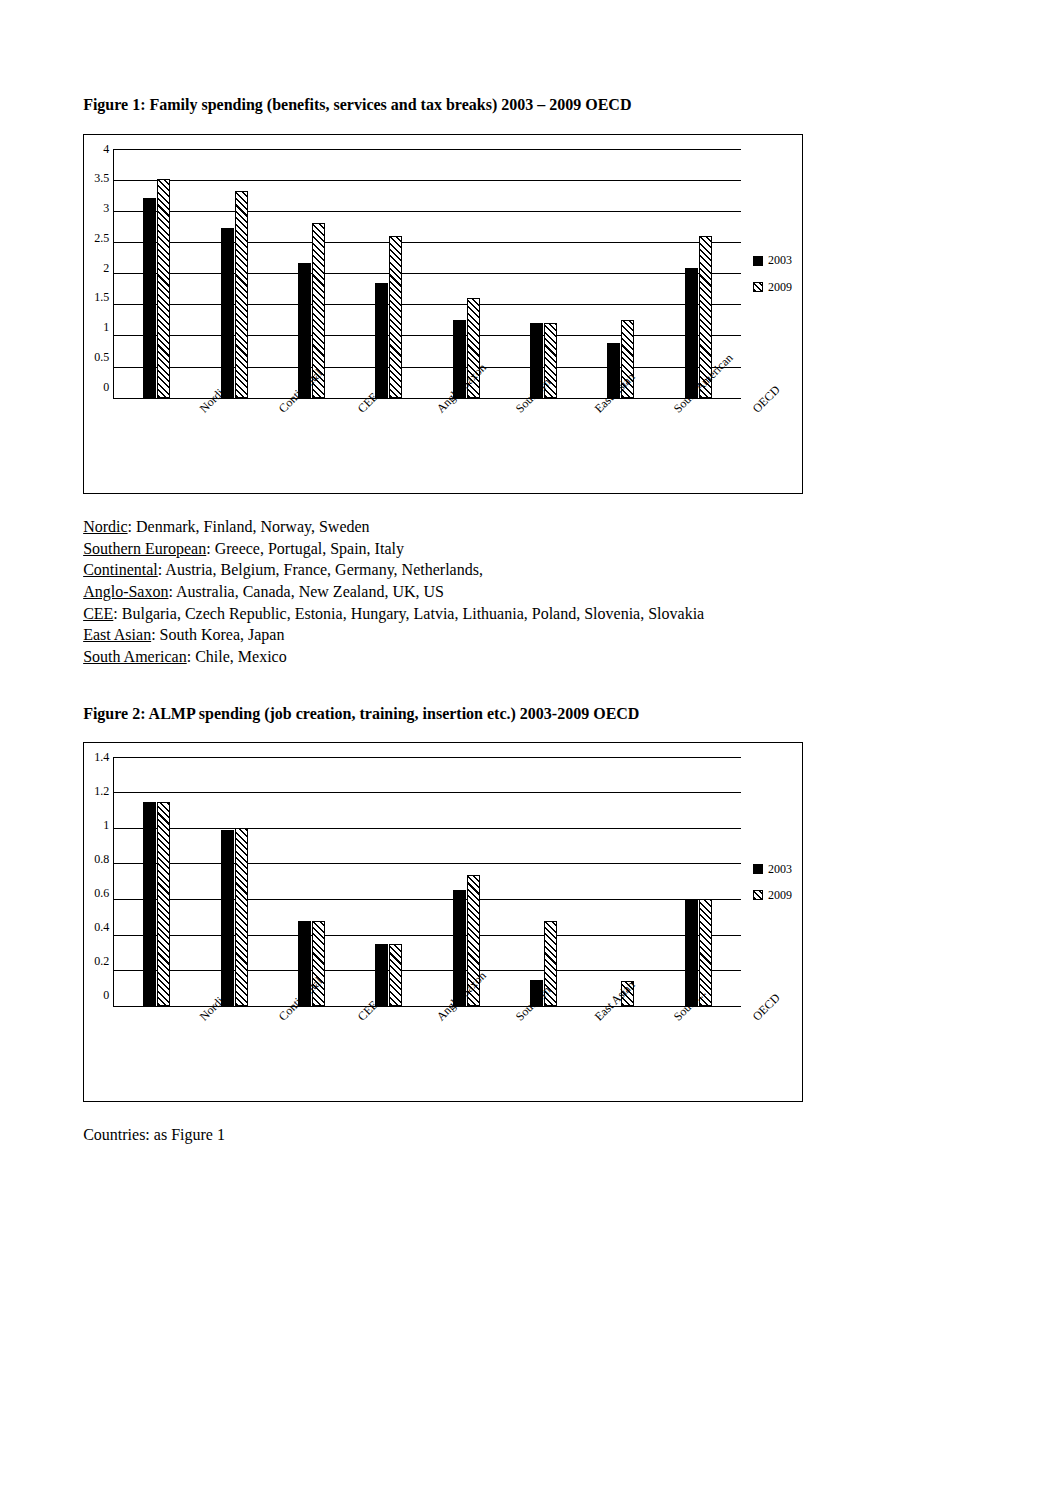Figure 1: Family spending (benefits, services and tax breaks) 2003 – 2009 OECD
4 3.5 3 2.5 2 1.5 1 0.5 0
2003
2009
Nordic Continental CEE Anglo-Saxon Southern East Asian South American OECD
Nordic: Denmark, Finland, Norway, Sweden
Southern European: Greece, Portugal, Spain, Italy
Continental: Austria, Belgium, France, Germany, Netherlands,
Anglo-Saxon: Australia, Canada, New Zealand, UK, US
CEE: Bulgaria, Czech Republic, Estonia, Hungary, Latvia, Lithuania, Poland, Slovenia, Slovakia
East Asian: South Korea, Japan
South American: Chile, Mexico
Figure 2: ALMP spending (job creation, training, insertion etc.) 2003-2009 OECD
1.4 1.2 1 0.8 0.6 0.4 0.2 0
2003
2009
Nordic Continental CEE Anglo-Saxon Southern East Asian South… OECD
Countries: as Figure 1